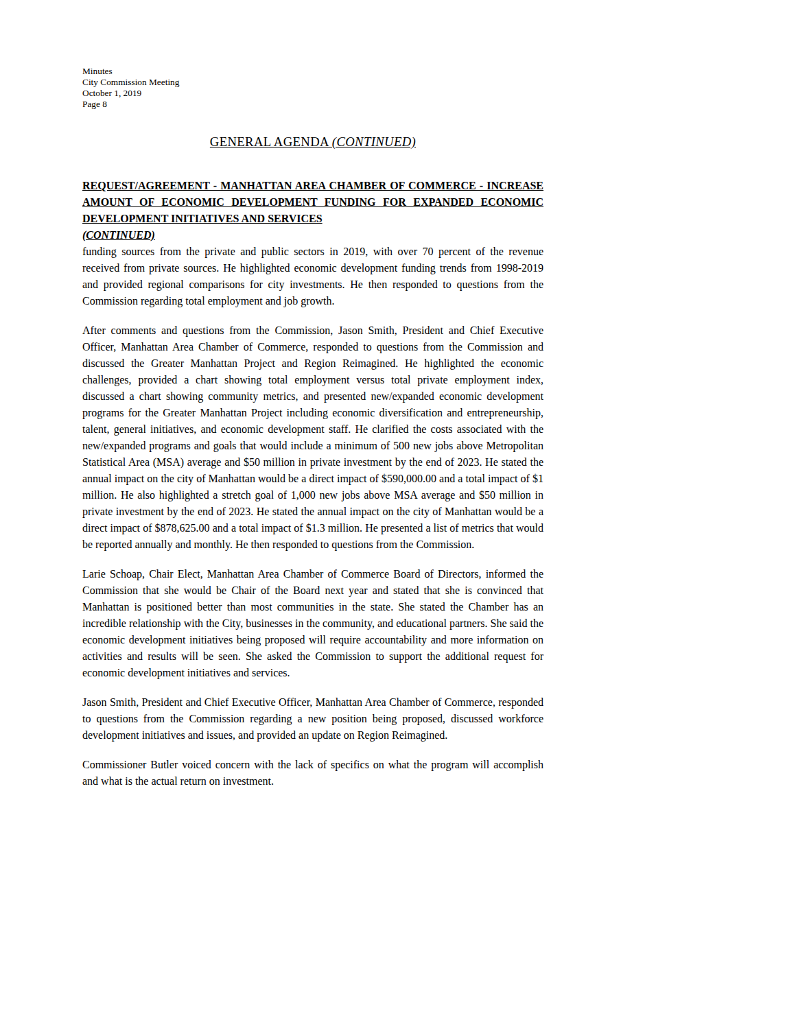Minutes
City Commission Meeting
October 1, 2019
Page 8
GENERAL AGENDA (CONTINUED)
REQUEST/AGREEMENT - MANHATTAN AREA CHAMBER OF COMMERCE - INCREASE AMOUNT OF ECONOMIC DEVELOPMENT FUNDING FOR EXPANDED ECONOMIC DEVELOPMENT INITIATIVES AND SERVICES (CONTINUED)
funding sources from the private and public sectors in 2019, with over 70 percent of the revenue received from private sources. He highlighted economic development funding trends from 1998-2019 and provided regional comparisons for city investments. He then responded to questions from the Commission regarding total employment and job growth.
After comments and questions from the Commission, Jason Smith, President and Chief Executive Officer, Manhattan Area Chamber of Commerce, responded to questions from the Commission and discussed the Greater Manhattan Project and Region Reimagined. He highlighted the economic challenges, provided a chart showing total employment versus total private employment index, discussed a chart showing community metrics, and presented new/expanded economic development programs for the Greater Manhattan Project including economic diversification and entrepreneurship, talent, general initiatives, and economic development staff. He clarified the costs associated with the new/expanded programs and goals that would include a minimum of 500 new jobs above Metropolitan Statistical Area (MSA) average and $50 million in private investment by the end of 2023. He stated the annual impact on the city of Manhattan would be a direct impact of $590,000.00 and a total impact of $1 million. He also highlighted a stretch goal of 1,000 new jobs above MSA average and $50 million in private investment by the end of 2023. He stated the annual impact on the city of Manhattan would be a direct impact of $878,625.00 and a total impact of $1.3 million. He presented a list of metrics that would be reported annually and monthly. He then responded to questions from the Commission.
Larie Schoap, Chair Elect, Manhattan Area Chamber of Commerce Board of Directors, informed the Commission that she would be Chair of the Board next year and stated that she is convinced that Manhattan is positioned better than most communities in the state. She stated the Chamber has an incredible relationship with the City, businesses in the community, and educational partners. She said the economic development initiatives being proposed will require accountability and more information on activities and results will be seen. She asked the Commission to support the additional request for economic development initiatives and services.
Jason Smith, President and Chief Executive Officer, Manhattan Area Chamber of Commerce, responded to questions from the Commission regarding a new position being proposed, discussed workforce development initiatives and issues, and provided an update on Region Reimagined.
Commissioner Butler voiced concern with the lack of specifics on what the program will accomplish and what is the actual return on investment.